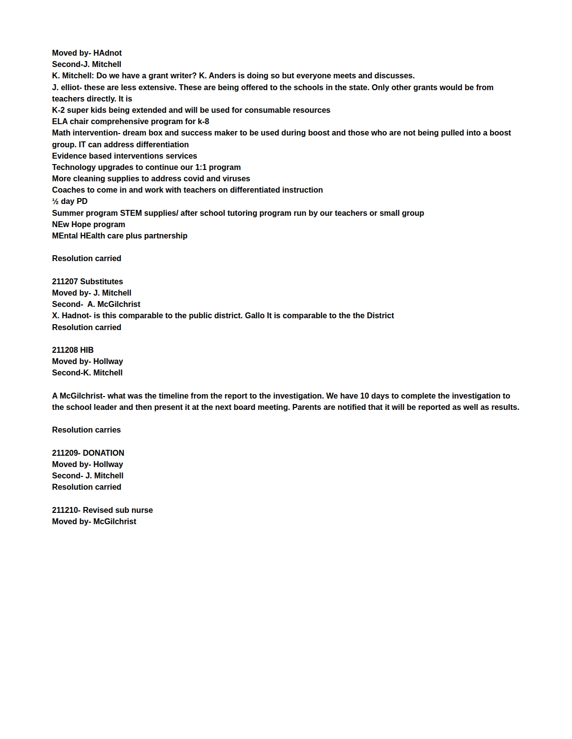Moved by- HAdnot
Second-J. Mitchell
K. Mitchell: Do we have a grant writer? K. Anders is doing so but everyone meets and discusses.
J. elliot- these are less extensive. These are being offered to the schools in the state. Only other grants would be from teachers directly. It is
K-2 super kids being extended and will be used for consumable resources
ELA chair comprehensive program for k-8
Math intervention- dream box and success maker to be used during boost and those who are not being pulled into a boost group. IT can address differentiation
Evidence based interventions services
Technology upgrades to continue our 1:1 program
More cleaning supplies to address covid and viruses
Coaches to come in and work with teachers on differentiated instruction
½ day PD
Summer program STEM supplies/ after school tutoring program run by our teachers or small group
NEw Hope program
MEntal HEalth care plus partnership
Resolution carried
211207 Substitutes
Moved by- J. Mitchell
Second- A. McGilchrist
X. Hadnot- is this comparable to the public district. Gallo It is comparable to the the District
Resolution carried
211208 HIB
Moved by- Hollway
Second-K. Mitchell
A McGilchrist- what was the timeline from the report to the investigation. We have 10 days to complete the investigation to the school leader and then present it at the next board meeting. Parents are notified that it will be reported as well as results.
Resolution carries
211209- DONATION
Moved by- Hollway
Second- J. Mitchell
Resolution carried
211210- Revised sub nurse
Moved by- McGilchrist